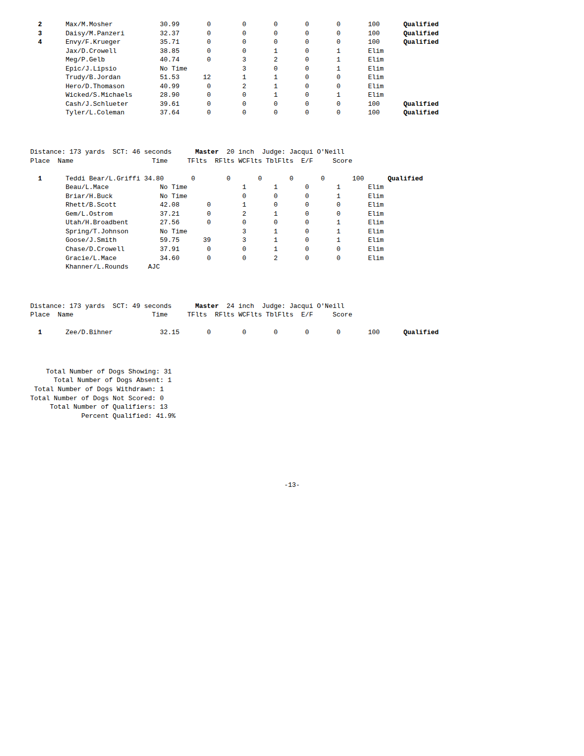2      Max/M.Mosher            30.99       0        0       0       0       0       100      Qualified
  3      Daisy/M.Panzeri         32.37       0        0       0       0       0       100      Qualified
  4      Envy/F.Krueger          35.71       0        0       0       0       0       100      Qualified
         Jax/D.Crowell           38.85       0        0       1       0       1       Elim
         Meg/P.Gelb              40.74       0        3       2       0       1       Elim
         Epic/J.Lipsio           No Time              3       0       0       1       Elim
         Trudy/B.Jordan          51.53      12        1       1       0       0       Elim
         Hero/D.Thomason         40.99       0        2       1       0       0       Elim
         Wicked/S.Michaels       28.90       0        0       1       0       1       Elim
         Cash/J.Schlueter        39.61       0        0       0       0       0       100      Qualified
         Tyler/L.Coleman         37.64       0        0       0       0       0       100      Qualified
Distance: 173 yards  SCT: 46 seconds      Master  20 inch  Judge: Jacqui O'Neill
Place  Name                    Time     TFlts  RFlts WCFlts TblFlts  E/F     Score

  1      Teddi Bear/L.Griffi 34.80       0        0       0       0       0       100      Qualified
         Beau/L.Mace             No Time              1       1       0       1       Elim
         Briar/H.Buck            No Time              0       0       0       1       Elim
         Rhett/B.Scott           42.08       0        1       0       0       0       Elim
         Gem/L.Ostrom            37.21       0        2       1       0       0       Elim
         Utah/H.Broadbent        27.56       0        0       0       0       1       Elim
         Spring/T.Johnson        No Time              3       1       0       1       Elim
         Goose/J.Smith           59.75      39        3       1       0       1       Elim
         Chase/D.Crowell         37.91       0        0       1       0       0       Elim
         Gracie/L.Mace           34.60       0        0       2       0       0       Elim
         Khanner/L.Rounds     AJC
Distance: 173 yards  SCT: 49 seconds      Master  24 inch  Judge: Jacqui O'Neill
Place  Name                    Time     TFlts  RFlts WCFlts TblFlts  E/F     Score

  1      Zee/D.Bihner            32.15       0        0       0       0       0       100      Qualified
    Total Number of Dogs Showing: 31
      Total Number of Dogs Absent: 1
 Total Number of Dogs Withdrawn: 1
Total Number of Dogs Not Scored: 0
     Total Number of Qualifiers: 13
             Percent Qualified: 41.9%
-13-